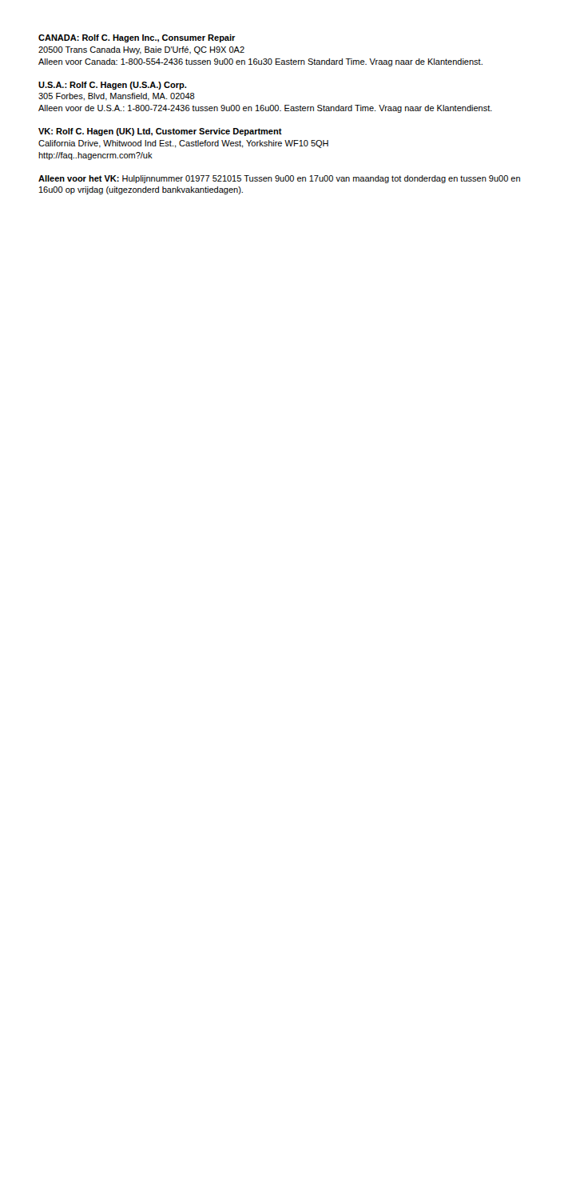CANADA: Rolf C. Hagen Inc., Consumer Repair
20500 Trans Canada Hwy, Baie D'Urfé, QC H9X 0A2
Alleen voor Canada: 1-800-554-2436 tussen 9u00 en 16u30 Eastern Standard Time. Vraag naar de Klantendienst.
U.S.A.: Rolf C. Hagen (U.S.A.) Corp.
305 Forbes, Blvd, Mansfield, MA. 02048
Alleen voor de U.S.A.: 1-800-724-2436 tussen 9u00 en 16u00. Eastern Standard Time. Vraag naar de Klantendienst.
VK: Rolf C. Hagen (UK) Ltd, Customer Service Department
California Drive, Whitwood Ind Est., Castleford West, Yorkshire WF10 5QH
http://faq..hagencrm.com?/uk
Alleen voor het VK: Hulplijnnummer 01977 521015 Tussen 9u00 en 17u00 van maandag tot donderdag en tussen 9u00 en 16u00 op vrijdag (uitgezonderd bankvakantiedagen).